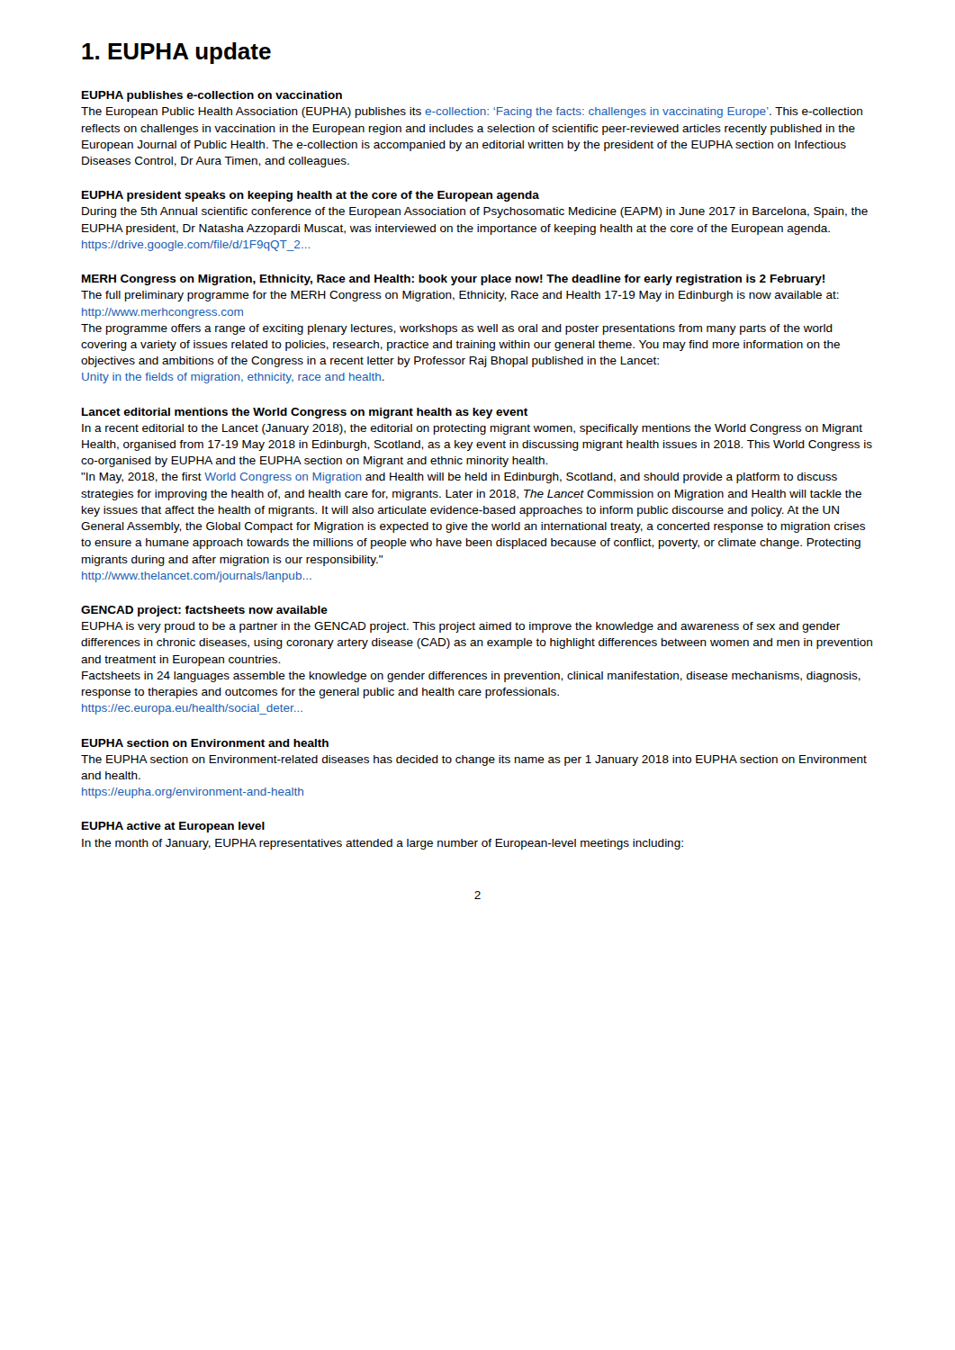1. EUPHA update
EUPHA publishes e-collection on vaccination
The European Public Health Association (EUPHA) publishes its e-collection: ‘Facing the facts: challenges in vaccinating Europe’. This e-collection reflects on challenges in vaccination in the European region and includes a selection of scientific peer-reviewed articles recently published in the European Journal of Public Health. The e-collection is accompanied by an editorial written by the president of the EUPHA section on Infectious Diseases Control, Dr Aura Timen, and colleagues.
EUPHA president speaks on keeping health at the core of the European agenda
During the 5th Annual scientific conference of the European Association of Psychosomatic Medicine (EAPM) in June 2017 in Barcelona, Spain, the EUPHA president, Dr Natasha Azzopardi Muscat, was interviewed on the importance of keeping health at the core of the European agenda.
https://drive.google.com/file/d/1F9qQT_2...
MERH Congress on Migration, Ethnicity, Race and Health: book your place now! The deadline for early registration is 2 February!
The full preliminary programme for the MERH Congress on Migration, Ethnicity, Race and Health 17-19 May in Edinburgh is now available at: http://www.merhcongress.com
The programme offers a range of exciting plenary lectures, workshops as well as oral and poster presentations from many parts of the world covering a variety of issues related to policies, research, practice and training within our general theme. You may find more information on the objectives and ambitions of the Congress in a recent letter by Professor Raj Bhopal published in the Lancet:
Unity in the fields of migration, ethnicity, race and health.
Lancet editorial mentions the World Congress on migrant health as key event
In a recent editorial to the Lancet (January 2018), the editorial on protecting migrant women, specifically mentions the World Congress on Migrant Health, organised from 17-19 May 2018 in Edinburgh, Scotland, as a key event in discussing migrant health issues in 2018. This World Congress is co-organised by EUPHA and the EUPHA section on Migrant and ethnic minority health.
"In May, 2018, the first World Congress on Migration and Health will be held in Edinburgh, Scotland, and should provide a platform to discuss strategies for improving the health of, and health care for, migrants. Later in 2018, The Lancet Commission on Migration and Health will tackle the key issues that affect the health of migrants. It will also articulate evidence-based approaches to inform public discourse and policy. At the UN General Assembly, the Global Compact for Migration is expected to give the world an international treaty, a concerted response to migration crises to ensure a humane approach towards the millions of people who have been displaced because of conflict, poverty, or climate change. Protecting migrants during and after migration is our responsibility."
http://www.thelancet.com/journals/lanpub...
GENCAD project: factsheets now available
EUPHA is very proud to be a partner in the GENCAD project. This project aimed to improve the knowledge and awareness of sex and gender differences in chronic diseases, using coronary artery disease (CAD) as an example to highlight differences between women and men in prevention and treatment in European countries.
Factsheets in 24 languages assemble the knowledge on gender differences in prevention, clinical manifestation, disease mechanisms, diagnosis, response to therapies and outcomes for the general public and health care professionals.
https://ec.europa.eu/health/social_deter...
EUPHA section on Environment and health
The EUPHA section on Environment-related diseases has decided to change its name as per 1 January 2018 into EUPHA section on Environment and health.
https://eupha.org/environment-and-health
EUPHA active at European level
In the month of January, EUPHA representatives attended a large number of European-level meetings including:
2